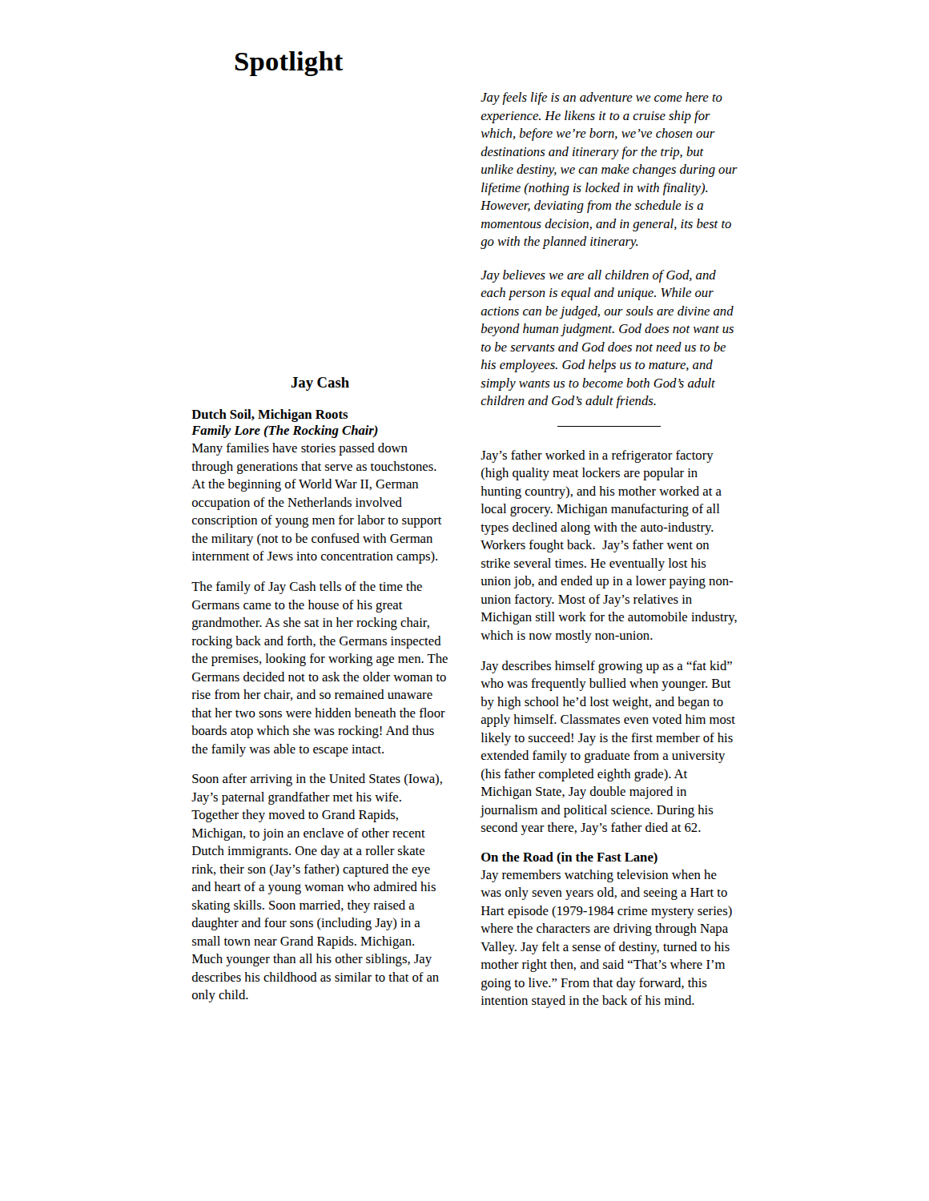Spotlight
Jay Cash
Dutch Soil, Michigan Roots
Family Lore (The Rocking Chair)
Many families have stories passed down through generations that serve as touchstones. At the beginning of World War II, German occupation of the Netherlands involved conscription of young men for labor to support the military (not to be confused with German internment of Jews into concentration camps).
The family of Jay Cash tells of the time the Germans came to the house of his great grandmother. As she sat in her rocking chair, rocking back and forth, the Germans inspected the premises, looking for working age men. The Germans decided not to ask the older woman to rise from her chair, and so remained unaware that her two sons were hidden beneath the floor boards atop which she was rocking! And thus the family was able to escape intact.
Soon after arriving in the United States (Iowa), Jay’s paternal grandfather met his wife. Together they moved to Grand Rapids, Michigan, to join an enclave of other recent Dutch immigrants. One day at a roller skate rink, their son (Jay’s father) captured the eye and heart of a young woman who admired his skating skills. Soon married, they raised a daughter and four sons (including Jay) in a small town near Grand Rapids. Michigan. Much younger than all his other siblings, Jay describes his childhood as similar to that of an only child.
Jay feels life is an adventure we come here to experience. He likens it to a cruise ship for which, before we’re born, we’ve chosen our destinations and itinerary for the trip, but unlike destiny, we can make changes during our lifetime (nothing is locked in with finality). However, deviating from the schedule is a momentous decision, and in general, its best to go with the planned itinerary.
Jay believes we are all children of God, and each person is equal and unique. While our actions can be judged, our souls are divine and beyond human judgment. God does not want us to be servants and God does not need us to be his employees. God helps us to mature, and simply wants us to become both God’s adult children and God’s adult friends.
Jay’s father worked in a refrigerator factory (high quality meat lockers are popular in hunting country), and his mother worked at a local grocery. Michigan manufacturing of all types declined along with the auto-industry. Workers fought back. Jay’s father went on strike several times. He eventually lost his union job, and ended up in a lower paying non-union factory. Most of Jay’s relatives in Michigan still work for the automobile industry, which is now mostly non-union.
Jay describes himself growing up as a “fat kid” who was frequently bullied when younger. But by high school he’d lost weight, and began to apply himself. Classmates even voted him most likely to succeed! Jay is the first member of his extended family to graduate from a university (his father completed eighth grade). At Michigan State, Jay double majored in journalism and political science. During his second year there, Jay’s father died at 62.
On the Road (in the Fast Lane)
Jay remembers watching television when he was only seven years old, and seeing a Hart to Hart episode (1979-1984 crime mystery series) where the characters are driving through Napa Valley. Jay felt a sense of destiny, turned to his mother right then, and said “That’s where I’m going to live.” From that day forward, this intention stayed in the back of his mind.